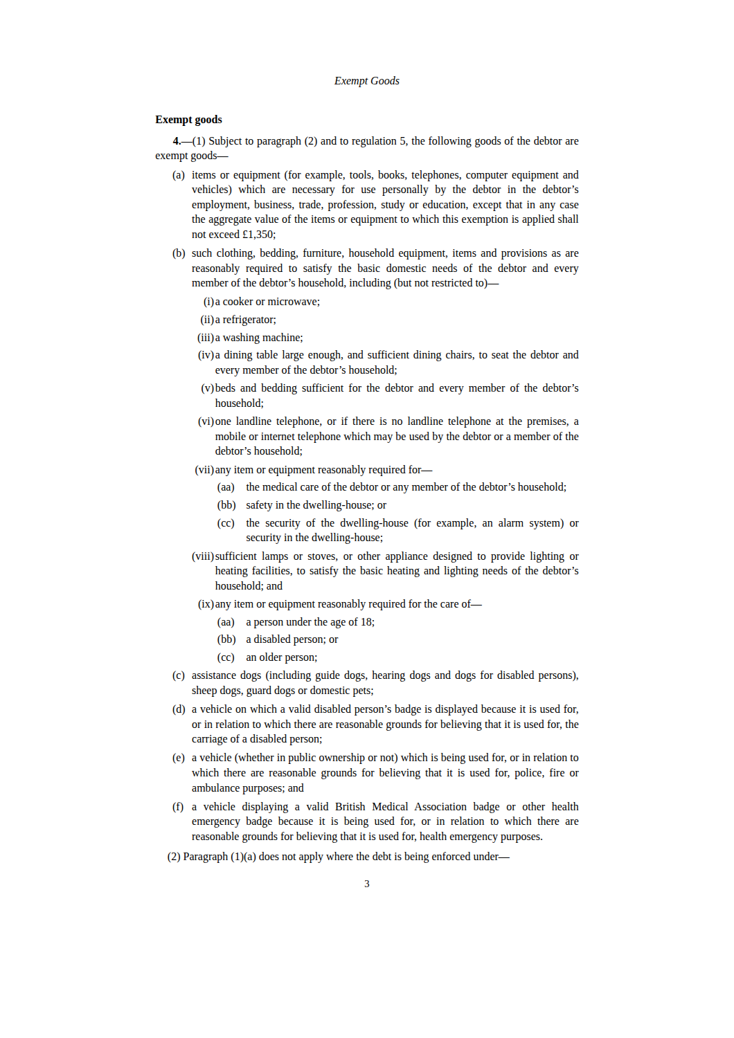Exempt Goods
Exempt goods
4.—(1) Subject to paragraph (2) and to regulation 5, the following goods of the debtor are exempt goods—
(a) items or equipment (for example, tools, books, telephones, computer equipment and vehicles) which are necessary for use personally by the debtor in the debtor’s employment, business, trade, profession, study or education, except that in any case the aggregate value of the items or equipment to which this exemption is applied shall not exceed £1,350;
(b) such clothing, bedding, furniture, household equipment, items and provisions as are reasonably required to satisfy the basic domestic needs of the debtor and every member of the debtor’s household, including (but not restricted to)—
(i) a cooker or microwave;
(ii) a refrigerator;
(iii) a washing machine;
(iv) a dining table large enough, and sufficient dining chairs, to seat the debtor and every member of the debtor’s household;
(v) beds and bedding sufficient for the debtor and every member of the debtor’s household;
(vi) one landline telephone, or if there is no landline telephone at the premises, a mobile or internet telephone which may be used by the debtor or a member of the debtor’s household;
(vii) any item or equipment reasonably required for—
(aa) the medical care of the debtor or any member of the debtor’s household;
(bb) safety in the dwelling-house; or
(cc) the security of the dwelling-house (for example, an alarm system) or security in the dwelling-house;
(viii) sufficient lamps or stoves, or other appliance designed to provide lighting or heating facilities, to satisfy the basic heating and lighting needs of the debtor’s household; and
(ix) any item or equipment reasonably required for the care of—
(aa) a person under the age of 18;
(bb) a disabled person; or
(cc) an older person;
(c) assistance dogs (including guide dogs, hearing dogs and dogs for disabled persons), sheep dogs, guard dogs or domestic pets;
(d) a vehicle on which a valid disabled person’s badge is displayed because it is used for, or in relation to which there are reasonable grounds for believing that it is used for, the carriage of a disabled person;
(e) a vehicle (whether in public ownership or not) which is being used for, or in relation to which there are reasonable grounds for believing that it is used for, police, fire or ambulance purposes; and
(f) a vehicle displaying a valid British Medical Association badge or other health emergency badge because it is being used for, or in relation to which there are reasonable grounds for believing that it is used for, health emergency purposes.
(2) Paragraph (1)(a) does not apply where the debt is being enforced under—
3